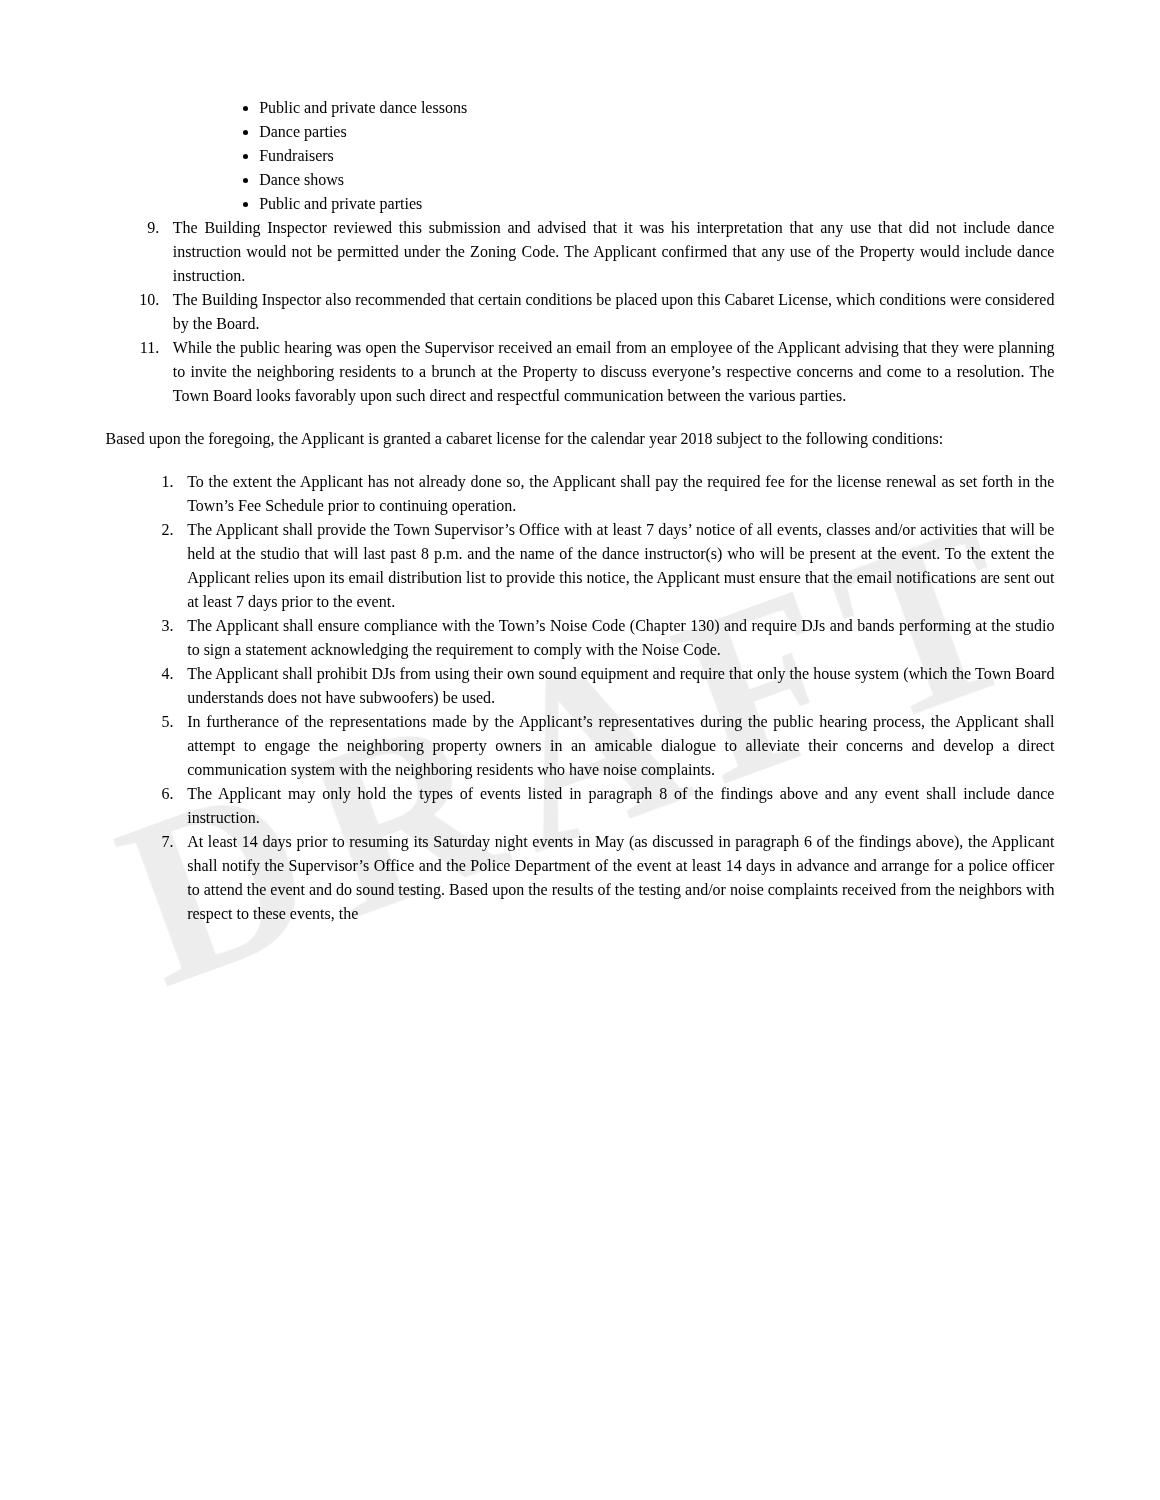DRAFT
Public and private dance lessons
Dance parties
Fundraisers
Dance shows
Public and private parties
The Building Inspector reviewed this submission and advised that it was his interpretation that any use that did not include dance instruction would not be permitted under the Zoning Code. The Applicant confirmed that any use of the Property would include dance instruction.
The Building Inspector also recommended that certain conditions be placed upon this Cabaret License, which conditions were considered by the Board.
While the public hearing was open the Supervisor received an email from an employee of the Applicant advising that they were planning to invite the neighboring residents to a brunch at the Property to discuss everyone’s respective concerns and come to a resolution. The Town Board looks favorably upon such direct and respectful communication between the various parties.
Based upon the foregoing, the Applicant is granted a cabaret license for the calendar year 2018 subject to the following conditions:
To the extent the Applicant has not already done so, the Applicant shall pay the required fee for the license renewal as set forth in the Town’s Fee Schedule prior to continuing operation.
The Applicant shall provide the Town Supervisor’s Office with at least 7 days’ notice of all events, classes and/or activities that will be held at the studio that will last past 8 p.m. and the name of the dance instructor(s) who will be present at the event. To the extent the Applicant relies upon its email distribution list to provide this notice, the Applicant must ensure that the email notifications are sent out at least 7 days prior to the event.
The Applicant shall ensure compliance with the Town’s Noise Code (Chapter 130) and require DJs and bands performing at the studio to sign a statement acknowledging the requirement to comply with the Noise Code.
The Applicant shall prohibit DJs from using their own sound equipment and require that only the house system (which the Town Board understands does not have subwoofers) be used.
In furtherance of the representations made by the Applicant’s representatives during the public hearing process, the Applicant shall attempt to engage the neighboring property owners in an amicable dialogue to alleviate their concerns and develop a direct communication system with the neighboring residents who have noise complaints.
The Applicant may only hold the types of events listed in paragraph 8 of the findings above and any event shall include dance instruction.
At least 14 days prior to resuming its Saturday night events in May (as discussed in paragraph 6 of the findings above), the Applicant shall notify the Supervisor’s Office and the Police Department of the event at least 14 days in advance and arrange for a police officer to attend the event and do sound testing. Based upon the results of the testing and/or noise complaints received from the neighbors with respect to these events, the